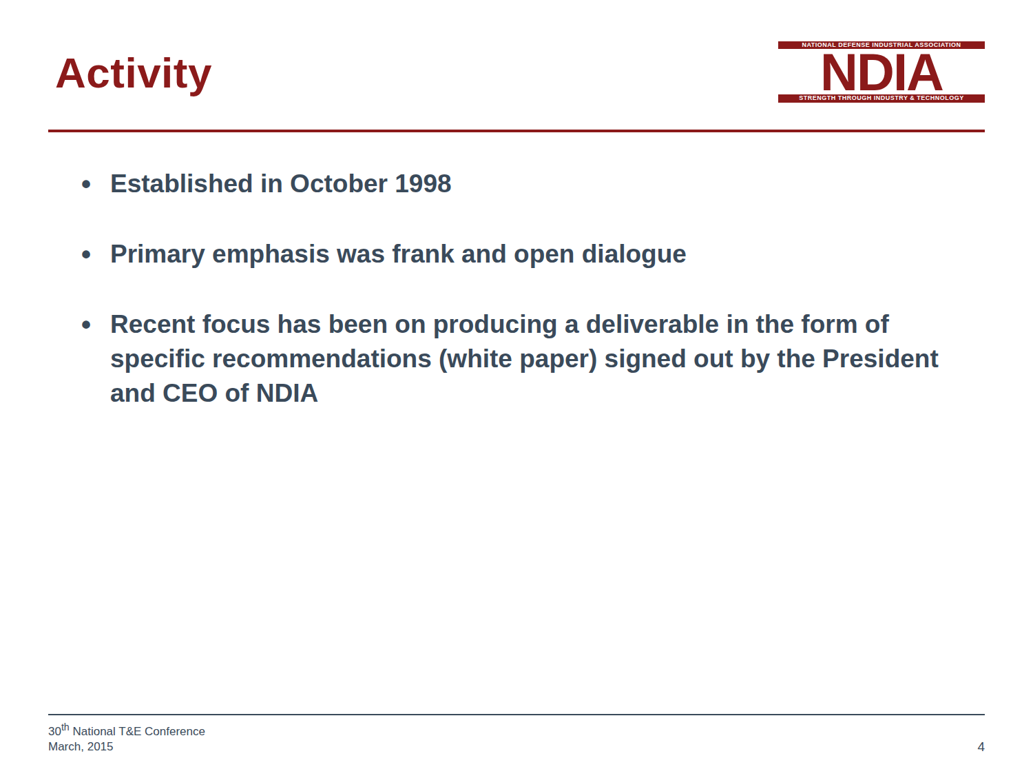Activity
NATIONAL DEFENSE INDUSTRIAL ASSOCIATION NDIA STRENGTH THROUGH INDUSTRY & TECHNOLOGY
Established in October 1998
Primary emphasis was frank and open dialogue
Recent focus has been on producing a deliverable in the form of specific recommendations (white paper) signed out by the President and CEO of NDIA
30th National T&E Conference
March, 2015
4